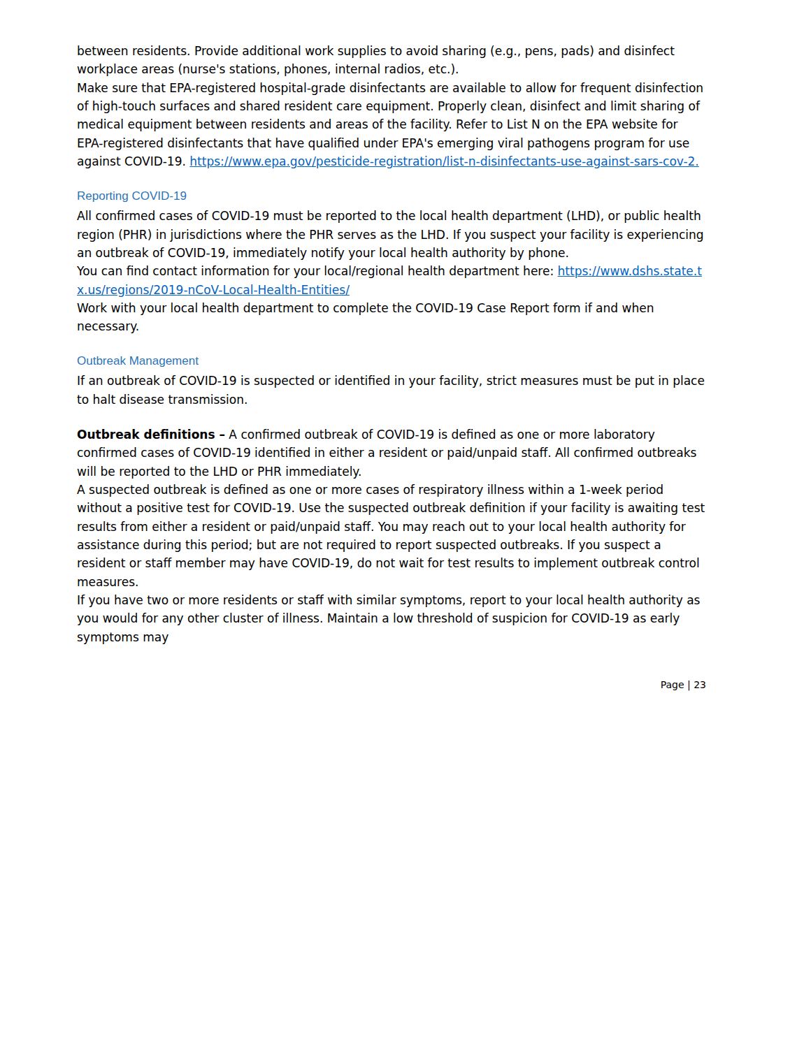between residents. Provide additional work supplies to avoid sharing (e.g., pens, pads) and disinfect workplace areas (nurse's stations, phones, internal radios, etc.).
Make sure that EPA-registered hospital-grade disinfectants are available to allow for frequent disinfection of high-touch surfaces and shared resident care equipment. Properly clean, disinfect and limit sharing of medical equipment between residents and areas of the facility. Refer to List N on the EPA website for EPA-registered disinfectants that have qualified under EPA's emerging viral pathogens program for use against COVID-19. https://www.epa.gov/pesticide-registration/list-n-disinfectants-use-against-sars-cov-2.
Reporting COVID-19
All confirmed cases of COVID-19 must be reported to the local health department (LHD), or public health region (PHR) in jurisdictions where the PHR serves as the LHD. If you suspect your facility is experiencing an outbreak of COVID-19, immediately notify your local health authority by phone.
You can find contact information for your local/regional health department here: https://www.dshs.state.tx.us/regions/2019-nCoV-Local-Health-Entities/
Work with your local health department to complete the COVID-19 Case Report form if and when necessary.
Outbreak Management
If an outbreak of COVID-19 is suspected or identified in your facility, strict measures must be put in place to halt disease transmission.
Outbreak definitions – A confirmed outbreak of COVID-19 is defined as one or more laboratory confirmed cases of COVID-19 identified in either a resident or paid/unpaid staff. All confirmed outbreaks will be reported to the LHD or PHR immediately.
A suspected outbreak is defined as one or more cases of respiratory illness within a 1-week period without a positive test for COVID-19. Use the suspected outbreak definition if your facility is awaiting test results from either a resident or paid/unpaid staff. You may reach out to your local health authority for assistance during this period; but are not required to report suspected outbreaks. If you suspect a resident or staff member may have COVID-19, do not wait for test results to implement outbreak control measures.
If you have two or more residents or staff with similar symptoms, report to your local health authority as you would for any other cluster of illness. Maintain a low threshold of suspicion for COVID-19 as early symptoms may
Page | 23